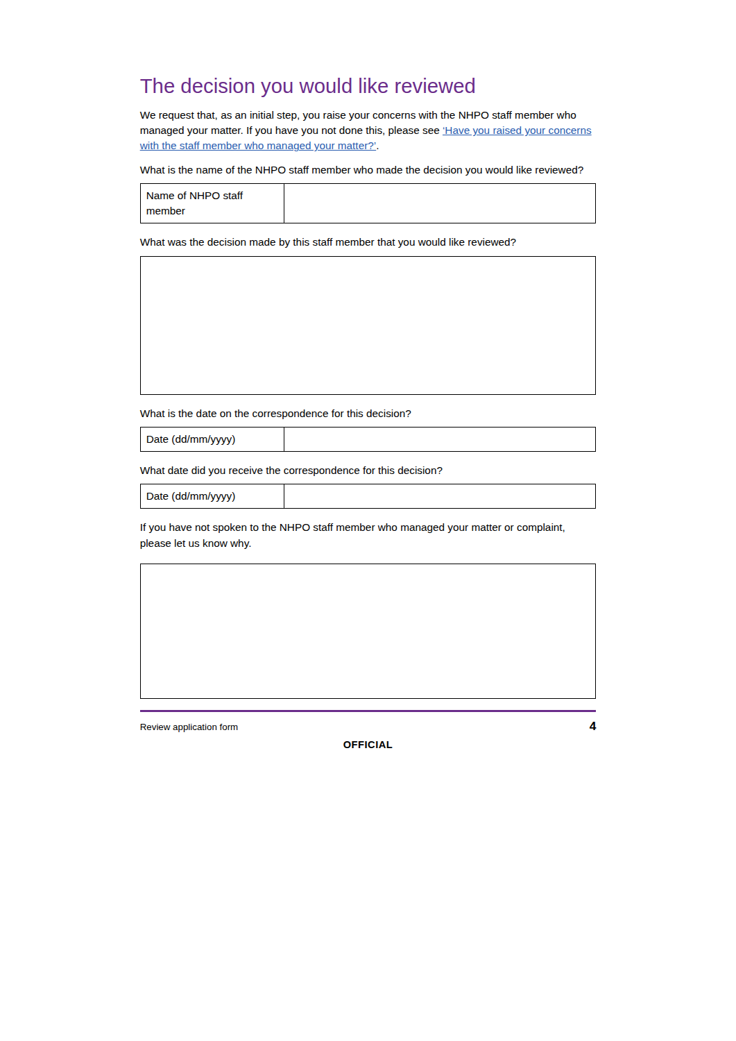The decision you would like reviewed
We request that, as an initial step, you raise your concerns with the NHPO staff member who managed your matter. If you have you not done this, please see ‘Have you raised your concerns with the staff member who managed your matter?’.
What is the name of the NHPO staff member who made the decision you would like reviewed?
| Name of NHPO staff member | |
What was the decision made by this staff member that you would like reviewed?
What is the date on the correspondence for this decision?
| Date (dd/mm/yyyy) | |
What date did you receive the correspondence for this decision?
| Date (dd/mm/yyyy) | |
If you have not spoken to the NHPO staff member who managed your matter or complaint, please let us know why.
Review application form 4
OFFICIAL